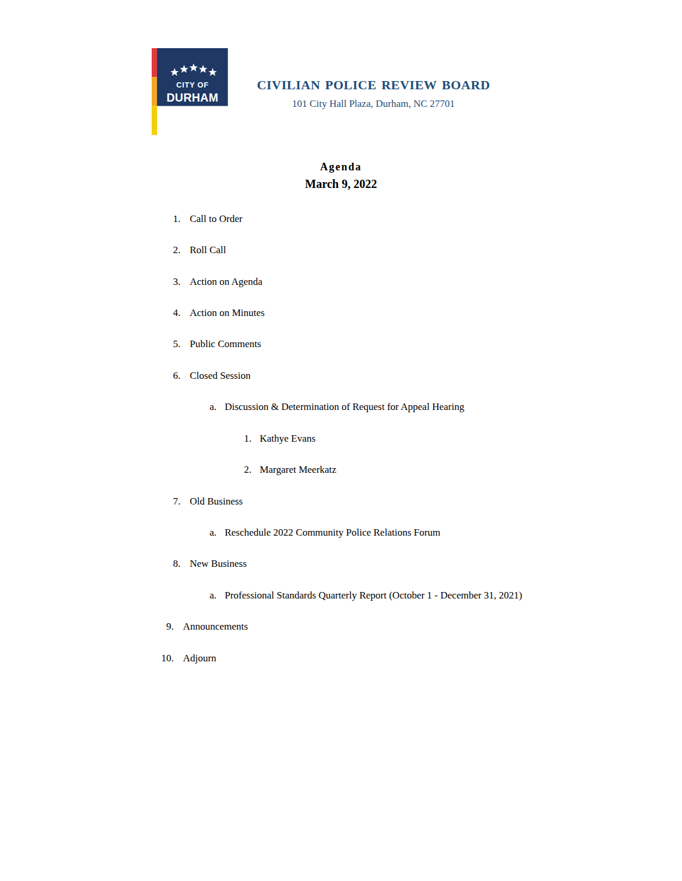CITY OF DURHAM
Civilian Police Review Board
101 City Hall Plaza, Durham, NC 27701
Agenda March 9, 2022
Call to Order
Roll Call
Action on Agenda
Action on Minutes
Public Comments
Closed Session
Discussion & Determination of Request for Appeal Hearing
Kathye Evans
Margaret Meerkatz
Old Business
Reschedule 2022 Community Police Relations Forum
New Business
Professional Standards Quarterly Report (October 1 - December 31, 2021)
Announcements
Adjourn